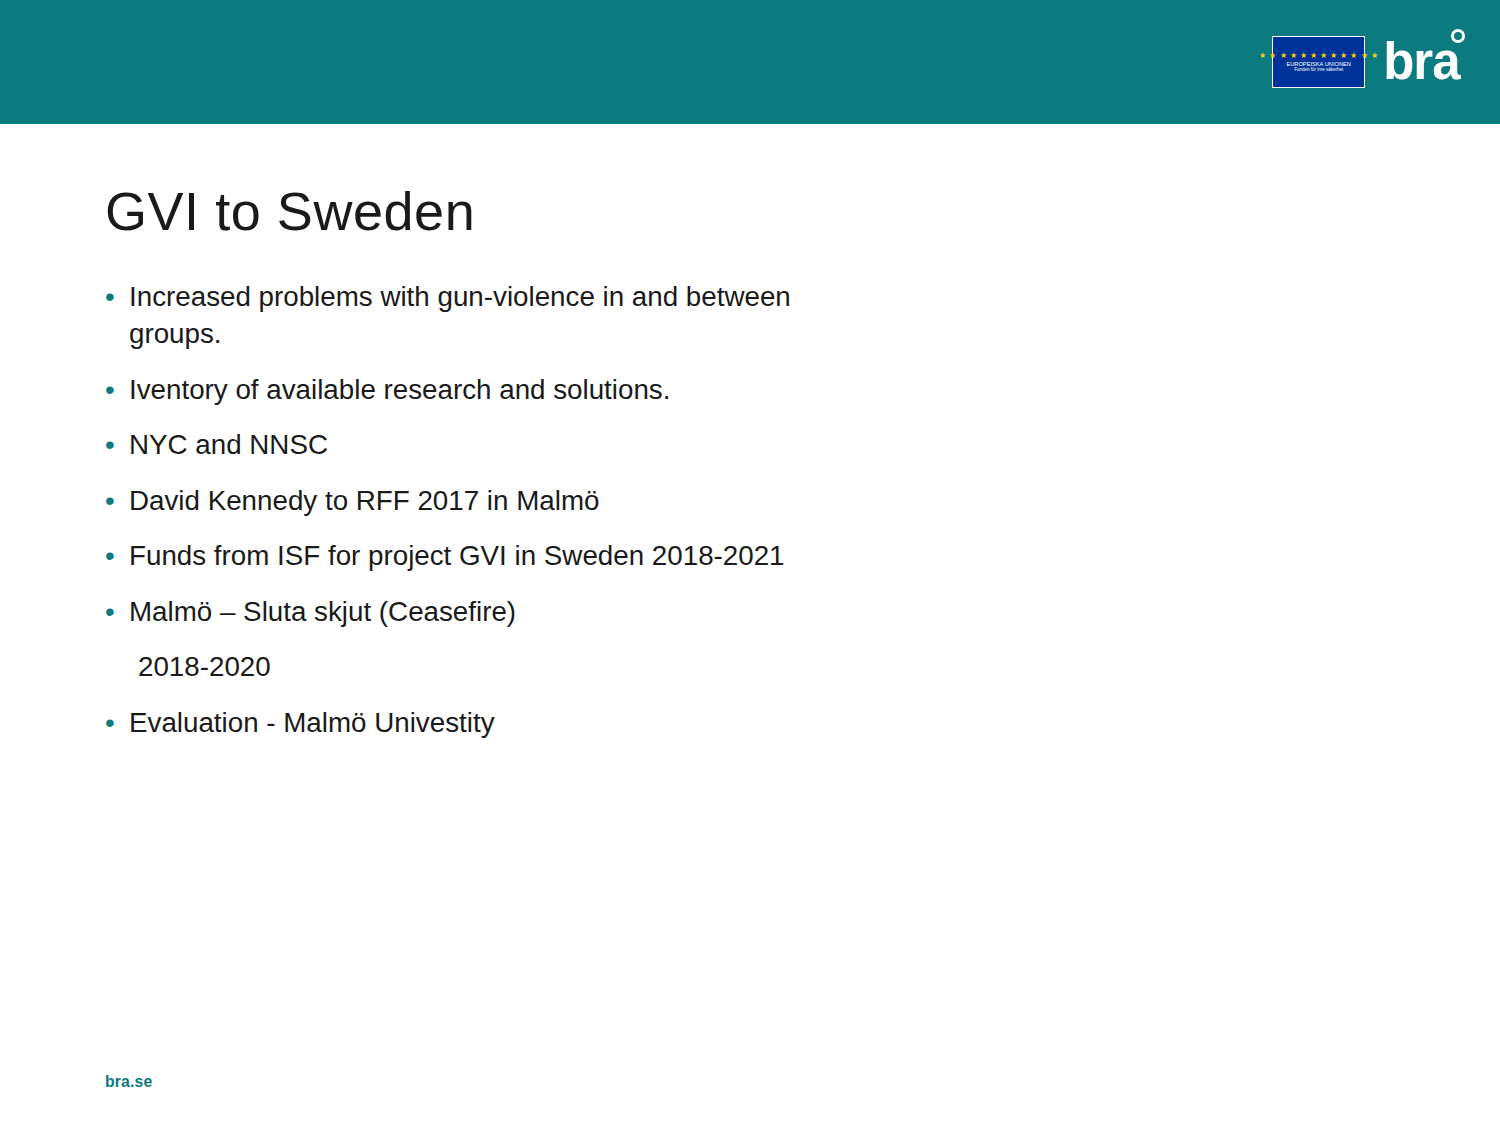★ ★ ★ ★ ★ ★ ★ ★ ★ ★ ★ ★
Europeiska unionen
Fonden för inre säkerhet
bra
GVI to Sweden
Increased problems with gun-violence in and between groups.
Iventory of available research and solutions.
NYC and NNSC
David Kennedy to RFF 2017 in Malmö
Funds from ISF for project GVI in Sweden 2018-2021
Malmö – Sluta skjut (Ceasefire)
2018-2020
Evaluation - Malmö Univestity
bra.se